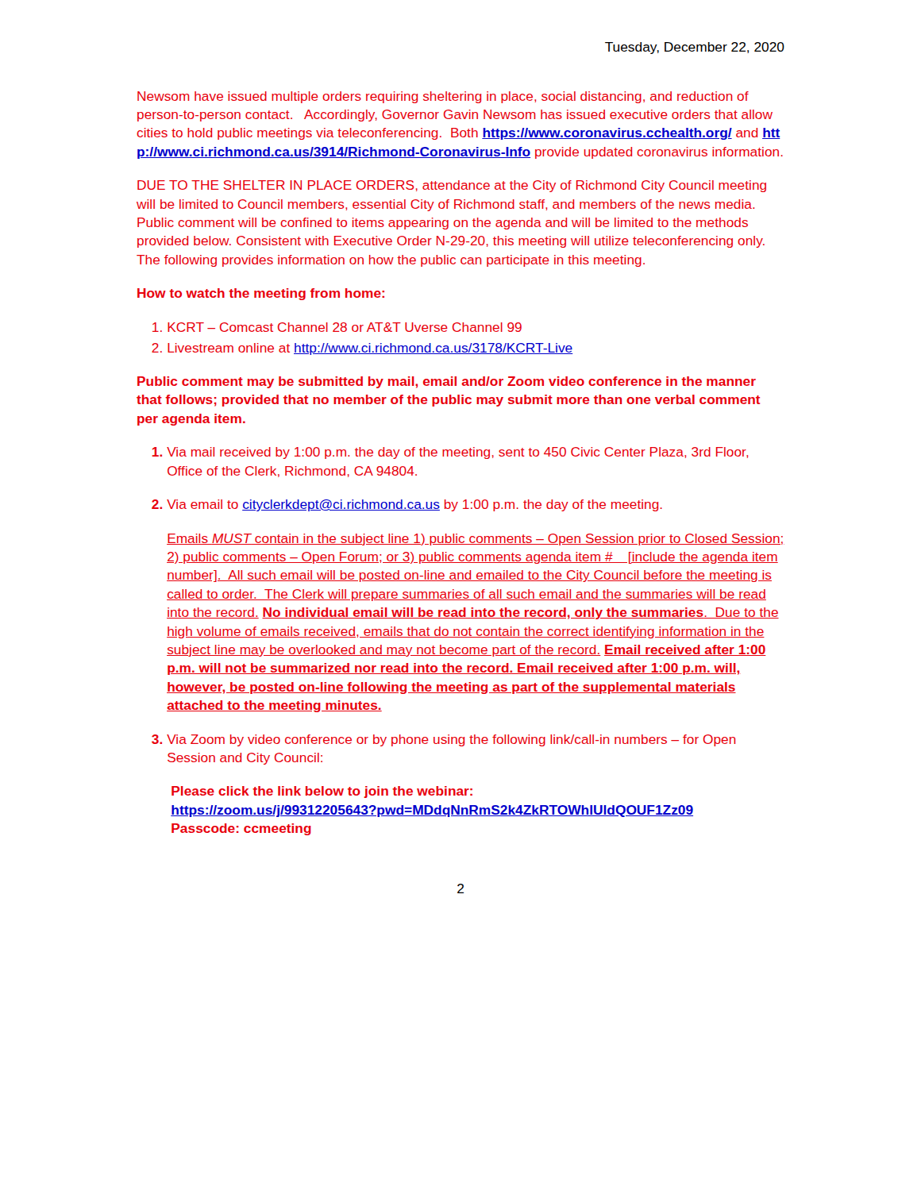Tuesday, December 22, 2020
Newsom have issued multiple orders requiring sheltering in place, social distancing, and reduction of person-to-person contact. Accordingly, Governor Gavin Newsom has issued executive orders that allow cities to hold public meetings via teleconferencing. Both https://www.coronavirus.cchealth.org/ and http://www.ci.richmond.ca.us/3914/Richmond-Coronavirus-Info provide updated coronavirus information.
DUE TO THE SHELTER IN PLACE ORDERS, attendance at the City of Richmond City Council meeting will be limited to Council members, essential City of Richmond staff, and members of the news media. Public comment will be confined to items appearing on the agenda and will be limited to the methods provided below. Consistent with Executive Order N-29-20, this meeting will utilize teleconferencing only. The following provides information on how the public can participate in this meeting.
How to watch the meeting from home:
KCRT – Comcast Channel 28 or AT&T Uverse Channel 99
Livestream online at http://www.ci.richmond.ca.us/3178/KCRT-Live
Public comment may be submitted by mail, email and/or Zoom video conference in the manner that follows; provided that no member of the public may submit more than one verbal comment per agenda item.
Via mail received by 1:00 p.m. the day of the meeting, sent to 450 Civic Center Plaza, 3rd Floor, Office of the Clerk, Richmond, CA 94804.
Via email to cityclerkdept@ci.richmond.ca.us by 1:00 p.m. the day of the meeting.
Emails MUST contain in the subject line 1) public comments – Open Session prior to Closed Session; 2) public comments – Open Forum; or 3) public comments agenda item # [include the agenda item number]. All such email will be posted on-line and emailed to the City Council before the meeting is called to order. The Clerk will prepare summaries of all such email and the summaries will be read into the record. No individual email will be read into the record, only the summaries. Due to the high volume of emails received, emails that do not contain the correct identifying information in the subject line may be overlooked and may not become part of the record. Email received after 1:00 p.m. will not be summarized nor read into the record. Email received after 1:00 p.m. will, however, be posted on-line following the meeting as part of the supplemental materials attached to the meeting minutes.
Via Zoom by video conference or by phone using the following link/call-in numbers – for Open Session and City Council:
Please click the link below to join the webinar:
https://zoom.us/j/99312205643?pwd=MDdqNnRmS2k4ZkRTOWhlUldQOUF1Zz09
Passcode: ccmeeting
2